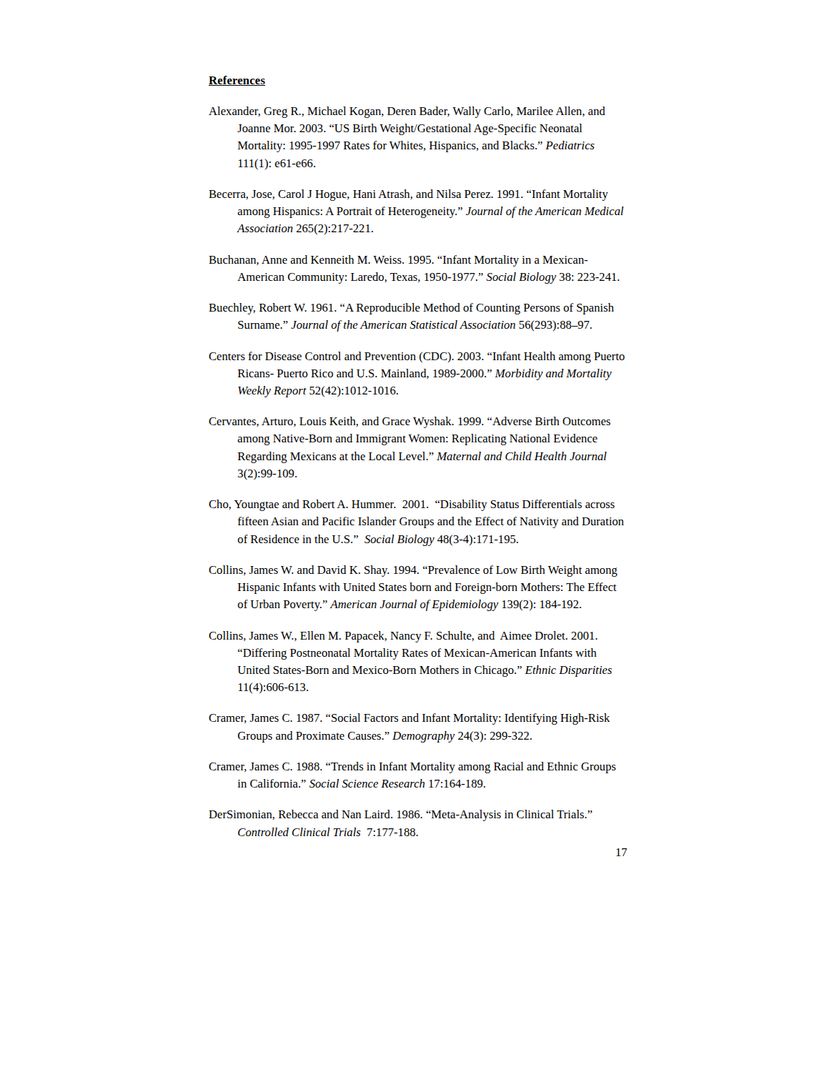References
Alexander, Greg R., Michael Kogan, Deren Bader, Wally Carlo, Marilee Allen, and Joanne Mor. 2003. “US Birth Weight/Gestational Age-Specific Neonatal Mortality: 1995-1997 Rates for Whites, Hispanics, and Blacks.” Pediatrics 111(1): e61-e66.
Becerra, Jose, Carol J Hogue, Hani Atrash, and Nilsa Perez. 1991. “Infant Mortality among Hispanics: A Portrait of Heterogeneity.” Journal of the American Medical Association 265(2):217-221.
Buchanan, Anne and Kenneith M. Weiss. 1995. “Infant Mortality in a Mexican-American Community: Laredo, Texas, 1950-1977.” Social Biology 38: 223-241.
Buechley, Robert W. 1961. “A Reproducible Method of Counting Persons of Spanish Surname.” Journal of the American Statistical Association 56(293):88–97.
Centers for Disease Control and Prevention (CDC). 2003. “Infant Health among Puerto Ricans- Puerto Rico and U.S. Mainland, 1989-2000.” Morbidity and Mortality Weekly Report 52(42):1012-1016.
Cervantes, Arturo, Louis Keith, and Grace Wyshak. 1999. “Adverse Birth Outcomes among Native-Born and Immigrant Women: Replicating National Evidence Regarding Mexicans at the Local Level.” Maternal and Child Health Journal 3(2):99-109.
Cho, Youngtae and Robert A. Hummer. 2001. “Disability Status Differentials across fifteen Asian and Pacific Islander Groups and the Effect of Nativity and Duration of Residence in the U.S.” Social Biology 48(3-4):171-195.
Collins, James W. and David K. Shay. 1994. “Prevalence of Low Birth Weight among Hispanic Infants with United States born and Foreign-born Mothers: The Effect of Urban Poverty.” American Journal of Epidemiology 139(2): 184-192.
Collins, James W., Ellen M. Papacek, Nancy F. Schulte, and Aimee Drolet. 2001. “Differing Postneonatal Mortality Rates of Mexican-American Infants with United States-Born and Mexico-Born Mothers in Chicago.” Ethnic Disparities 11(4):606-613.
Cramer, James C. 1987. “Social Factors and Infant Mortality: Identifying High-Risk Groups and Proximate Causes.” Demography 24(3): 299-322.
Cramer, James C. 1988. “Trends in Infant Mortality among Racial and Ethnic Groups in California.” Social Science Research 17:164-189.
DerSimonian, Rebecca and Nan Laird. 1986. “Meta-Analysis in Clinical Trials.” Controlled Clinical Trials 7:177-188.
17